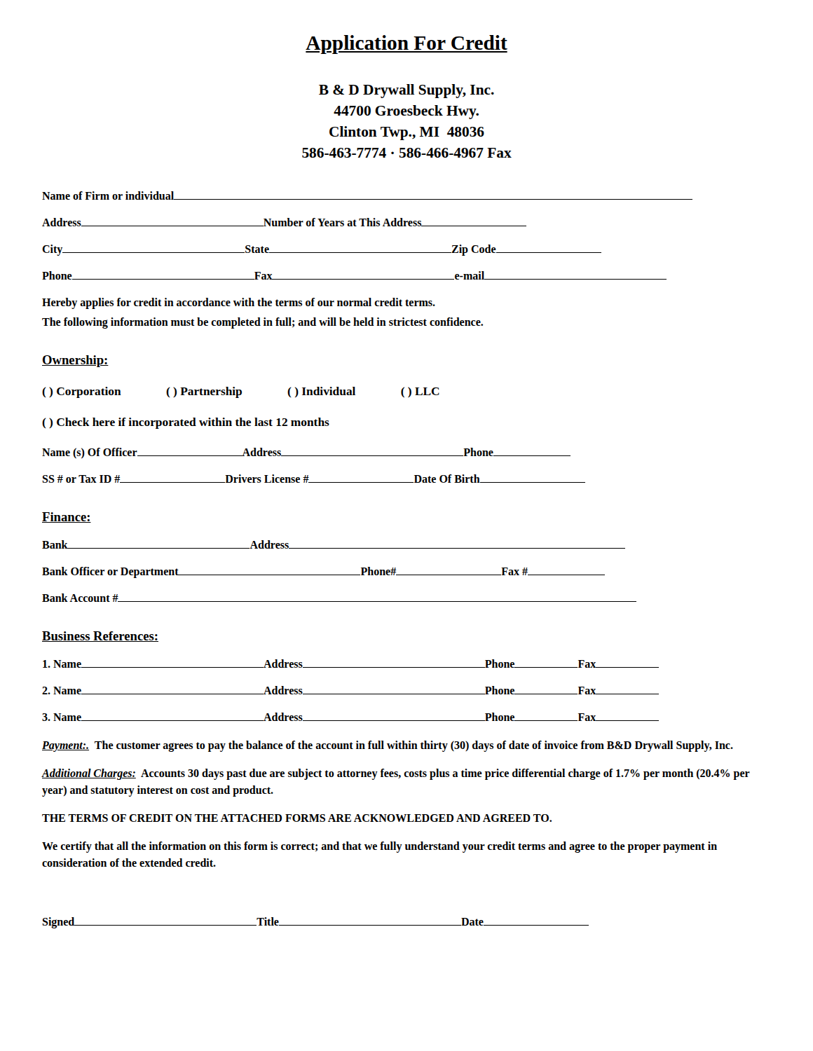Application For Credit
B & D Drywall Supply, Inc.
44700 Groesbeck Hwy.
Clinton Twp., MI 48036
586-463-7774 · 586-466-4967 Fax
Name of Firm or individual
Address Number of Years at This Address
City State Zip Code
Phone Fax e-mail
Hereby applies for credit in accordance with the terms of our normal credit terms.
The following information must be completed in full; and will be held in strictest confidence.
Ownership:
( ) Corporation ( ) Partnership ( ) Individual ( ) LLC
( ) Check here if incorporated within the last 12 months
Name (s) Of Officer Address Phone
SS # or Tax ID # Drivers License # Date Of Birth
Finance:
Bank Address
Bank Officer or Department Phone# Fax #
Bank Account #
Business References:
1. Name Address Phone Fax
2. Name Address Phone Fax
3. Name Address Phone Fax
Payment:. The customer agrees to pay the balance of the account in full within thirty (30) days of date of invoice from B&D Drywall Supply, Inc.
Additional Charges: Accounts 30 days past due are subject to attorney fees, costs plus a time price differential charge of 1.7% per month (20.4% per year) and statutory interest on cost and product.
THE TERMS OF CREDIT ON THE ATTACHED FORMS ARE ACKNOWLEDGED AND AGREED TO.
We certify that all the information on this form is correct; and that we fully understand your credit terms and agree to the proper payment in consideration of the extended credit.
Signed Title Date